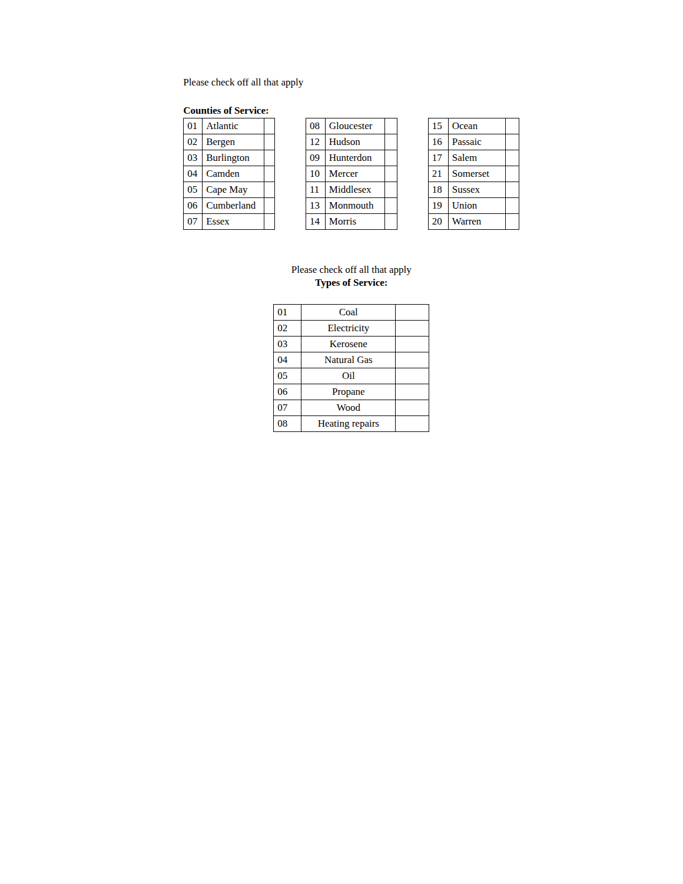Please check off all that apply
Counties of Service:
| 01 | Atlantic | |
| 02 | Bergen | |
| 03 | Burlington | |
| 04 | Camden | |
| 05 | Cape May | |
| 06 | Cumberland | |
| 07 | Essex | |
| 08 | Gloucester | |
| 12 | Hudson | |
| 09 | Hunterdon | |
| 10 | Mercer | |
| 11 | Middlesex | |
| 13 | Monmouth | |
| 14 | Morris | |
| 15 | Ocean | |
| 16 | Passaic | |
| 17 | Salem | |
| 21 | Somerset | |
| 18 | Sussex | |
| 19 | Union | |
| 20 | Warren | |
Please check off all that apply
Types of Service:
| 01 | Coal | |
| 02 | Electricity | |
| 03 | Kerosene | |
| 04 | Natural Gas | |
| 05 | Oil | |
| 06 | Propane | |
| 07 | Wood | |
| 08 | Heating repairs | |